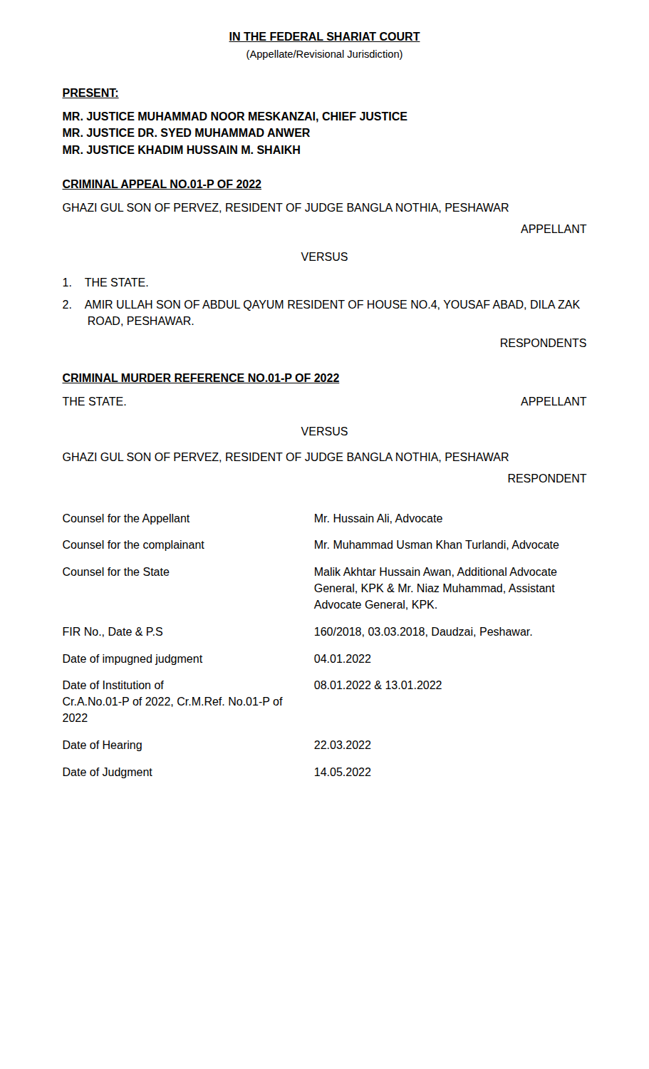In the Federal Shariat Court
(Appellate/Revisional Jurisdiction)
Present:
Mr. Justice Muhammad Noor Meskanzai, Chief Justice
Mr. Justice Dr. Syed Muhammad Anwer
Mr. Justice Khadim Hussain M. Shaikh
Criminal Appeal No.01-P of 2022
Ghazi Gul son of Pervez, resident of Judge Bangla Nothia, Peshawar
Appellant
Versus
1. The State.
2. Amir Ullah son of Abdul Qayum resident of House No.4, Yousaf Abad, Dila Zak Road, Peshawar.
Respondents
Criminal Murder Reference No.01-P of 2022
The State.Appellant
Versus
Ghazi Gul son of Pervez, resident of Judge Bangla Nothia, Peshawar
Respondent
| Counsel for the Appellant | Mr. Hussain Ali, Advocate |
| Counsel for the complainant | Mr. Muhammad Usman Khan Turlandi, Advocate |
| Counsel for the State | Malik Akhtar Hussain Awan, Additional Advocate General, KPK & Mr. Niaz Muhammad, Assistant Advocate General, KPK. |
| FIR No., Date & P.S | 160/2018, 03.03.2018, Daudzai, Peshawar. |
| Date of impugned judgment | 04.01.2022 |
| Date of Institution of Cr.A.No.01-P of 2022, Cr.M.Ref. No.01-P of 2022 | 08.01.2022 & 13.01.2022 |
| Date of Hearing | 22.03.2022 |
| Date of Judgment | 14.05.2022 |